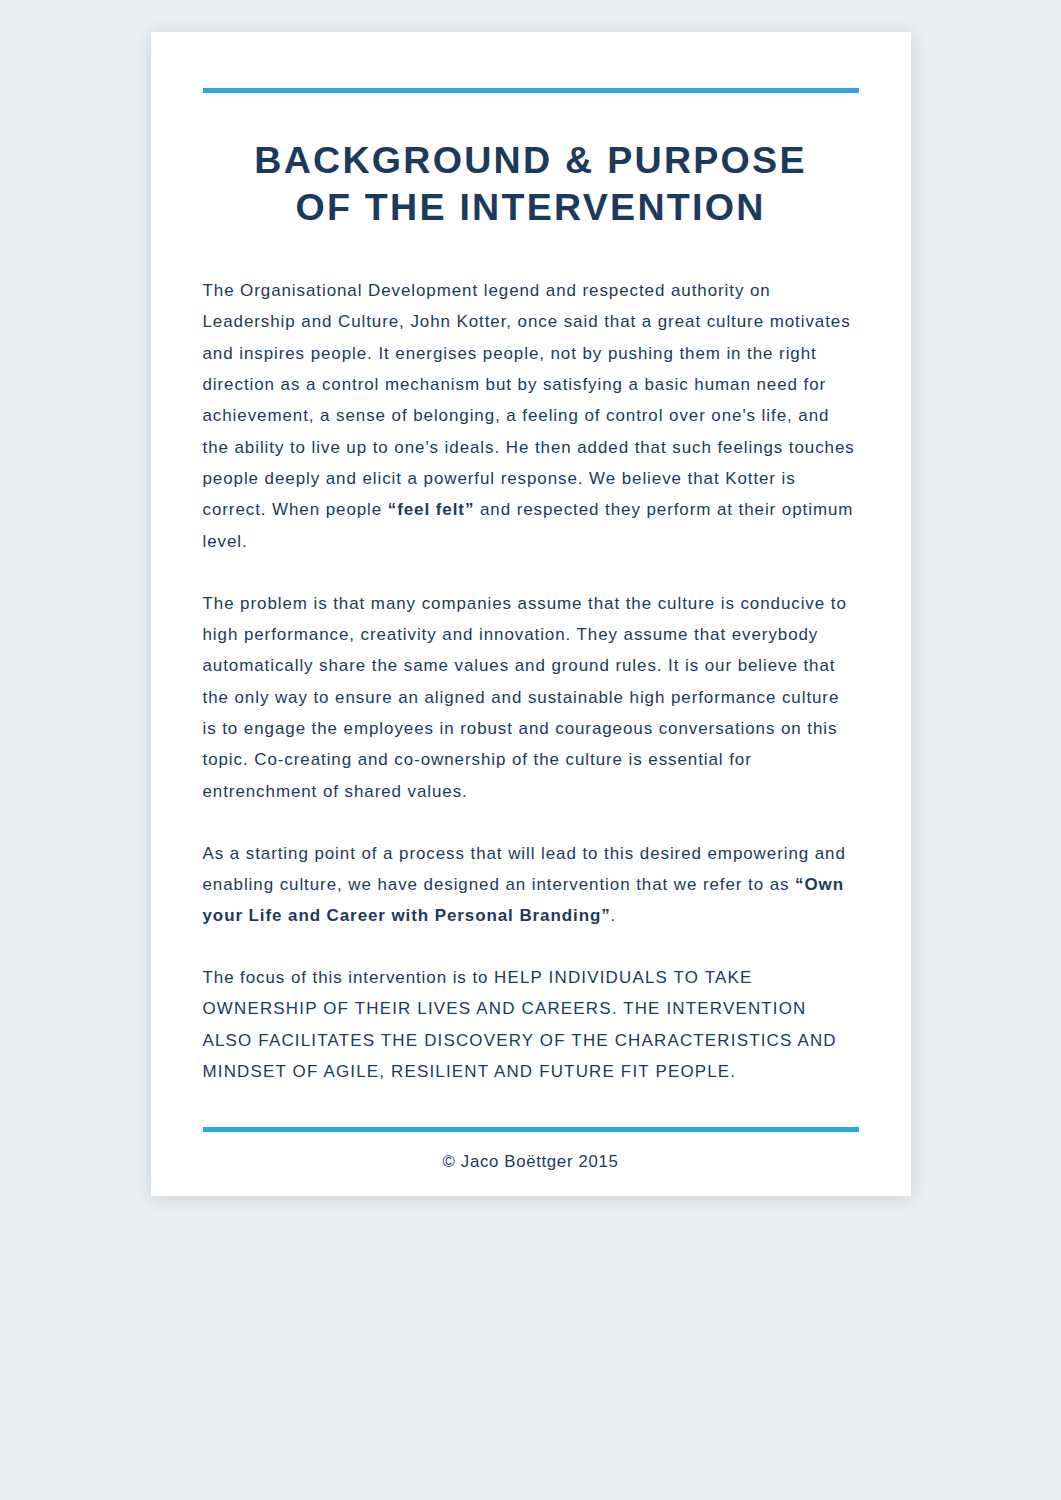Background & Purpose
of the Intervention
The Organisational Development legend and respected authority on Leadership and Culture, John Kotter, once said that a great culture motivates and inspires people. It energises people, not by pushing them in the right direction as a control mechanism but by satisfying a basic human need for achievement, a sense of belonging, a feeling of control over one's life, and the ability to live up to one's ideals. He then added that such feelings touches people deeply and elicit a powerful response. We believe that Kotter is correct. When people “feel felt” and respected they perform at their optimum level.
The problem is that many companies assume that the culture is conducive to high performance, creativity and innovation. They assume that everybody automatically share the same values and ground rules. It is our believe that the only way to ensure an aligned and sustainable high performance culture is to engage the employees in robust and courageous conversations on this topic. Co-creating and co-ownership of the culture is essential for entrenchment of shared values.
As a starting point of a process that will lead to this desired empowering and enabling culture, we have designed an intervention that we refer to as “Own your Life and Career with Personal Branding”.
The focus of this intervention is to help individuals to take ownership of their lives and careers. The intervention also facilitates the discovery of the characteristics and mindset of agile, resilient and future fit people.
© Jaco Boëttger 2015